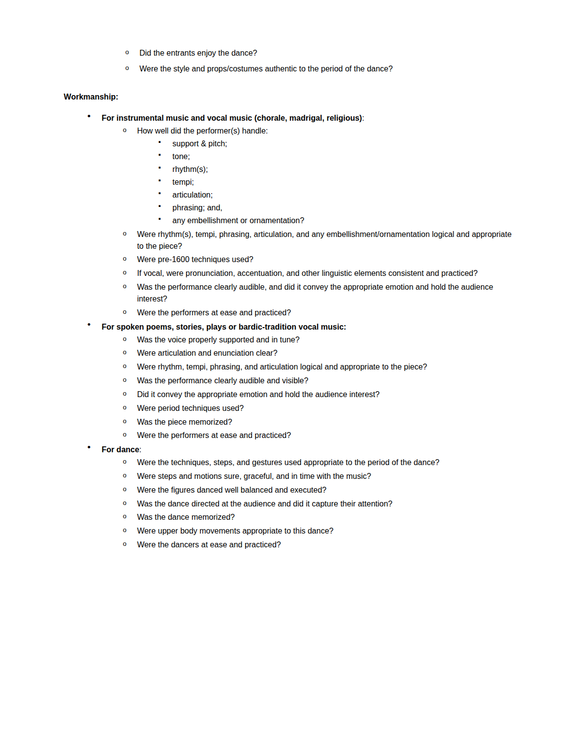Did the entrants enjoy the dance?
Were the style and props/costumes authentic to the period of the dance?
Workmanship:
For instrumental music and vocal music (chorale, madrigal, religious):
How well did the performer(s) handle:
support & pitch;
tone;
rhythm(s);
tempi;
articulation;
phrasing; and,
any embellishment or ornamentation?
Were rhythm(s), tempi, phrasing, articulation, and any embellishment/ornamentation logical and appropriate to the piece?
Were pre-1600 techniques used?
If vocal, were pronunciation, accentuation, and other linguistic elements consistent and practiced?
Was the performance clearly audible, and did it convey the appropriate emotion and hold the audience interest?
Were the performers at ease and practiced?
For spoken poems, stories, plays or bardic-tradition vocal music:
Was the voice properly supported and in tune?
Were articulation and enunciation clear?
Were rhythm, tempi, phrasing, and articulation logical and appropriate to the piece?
Was the performance clearly audible and visible?
Did it convey the appropriate emotion and hold the audience interest?
Were period techniques used?
Was the piece memorized?
Were the performers at ease and practiced?
For dance:
Were the techniques, steps, and gestures used appropriate to the period of the dance?
Were steps and motions sure, graceful, and in time with the music?
Were the figures danced well balanced and executed?
Was the dance directed at the audience and did it capture their attention?
Was the dance memorized?
Were upper body movements appropriate to this dance?
Were the dancers at ease and practiced?